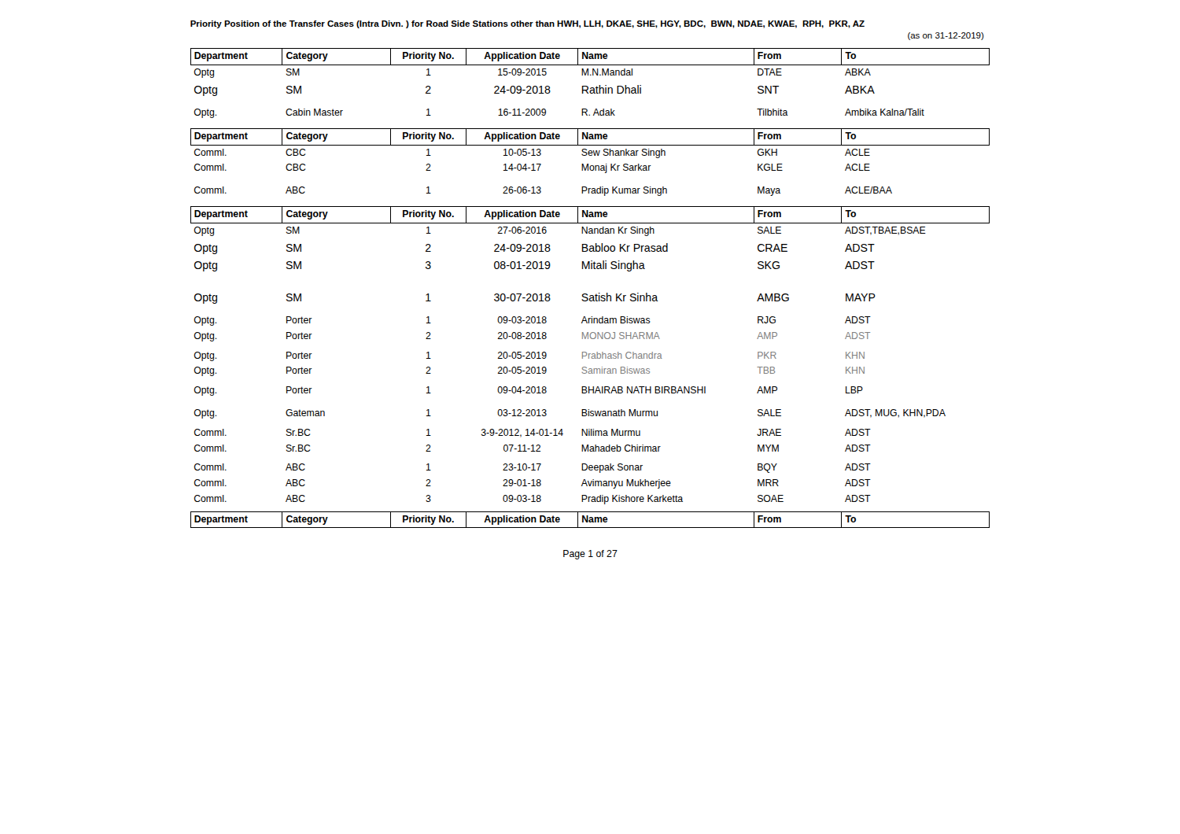Priority Position of the Transfer Cases (Intra Divn. ) for Road Side Stations other than HWH, LLH, DKAE, SHE, HGY, BDC, BWN, NDAE, KWAE, RPH, PKR, AZ
(as on 31-12-2019)
| Department | Category | Priority No. | Application Date | Name | From | To |
| Optg | SM | 1 | 15-09-2015 | M.N.Mandal | DTAE | ABKA |
| Optg | SM | 2 | 24-09-2018 | Rathin Dhali | SNT | ABKA |
| Optg. | Cabin Master | 1 | 16-11-2009 | R. Adak | Tilbhita | Ambika Kalna/Talit |
| Department | Category | Priority No. | Application Date | Name | From | To |
| Comml. | CBC | 1 | 10-05-13 | Sew Shankar Singh | GKH | ACLE |
| Comml. | CBC | 2 | 14-04-17 | Monaj Kr Sarkar | KGLE | ACLE |
| Comml. | ABC | 1 | 26-06-13 | Pradip Kumar Singh | Maya | ACLE/BAA |
| Department | Category | Priority No. | Application Date | Name | From | To |
| Optg | SM | 1 | 27-06-2016 | Nandan Kr Singh | SALE | ADST,TBAE,BSAE |
| Optg | SM | 2 | 24-09-2018 | Babloo Kr Prasad | CRAE | ADST |
| Optg | SM | 3 | 08-01-2019 | Mitali Singha | SKG | ADST |
| Optg | SM | 1 | 30-07-2018 | Satish Kr Sinha | AMBG | MAYP |
| Optg. | Porter | 1 | 09-03-2018 | Arindam Biswas | RJG | ADST |
| Optg. | Porter | 2 | 20-08-2018 | MONOJ SHARMA | AMP | ADST |
| Optg. | Porter | 1 | 20-05-2019 | Prabhash Chandra | PKR | KHN |
| Optg. | Porter | 2 | 20-05-2019 | Samiran Biswas | TBB | KHN |
| Optg. | Porter | 1 | 09-04-2018 | BHAIRAB NATH BIRBANSHI | AMP | LBP |
| Optg. | Gateman | 1 | 03-12-2013 | Biswanath Murmu | SALE | ADST, MUG, KHN,PDA |
| Comml. | Sr.BC | 1 | 3-9-2012, 14-01-14 | Nilima Murmu | JRAE | ADST |
| Comml. | Sr.BC | 2 | 07-11-12 | Mahadeb Chirimar | MYM | ADST |
| Comml. | ABC | 1 | 23-10-17 | Deepak Sonar | BQY | ADST |
| Comml. | ABC | 2 | 29-01-18 | Avimanyu Mukherjee | MRR | ADST |
| Comml. | ABC | 3 | 09-03-18 | Pradip Kishore Karketta | SOAE | ADST |
| Department | Category | Priority No. | Application Date | Name | From | To |
Page 1 of 27